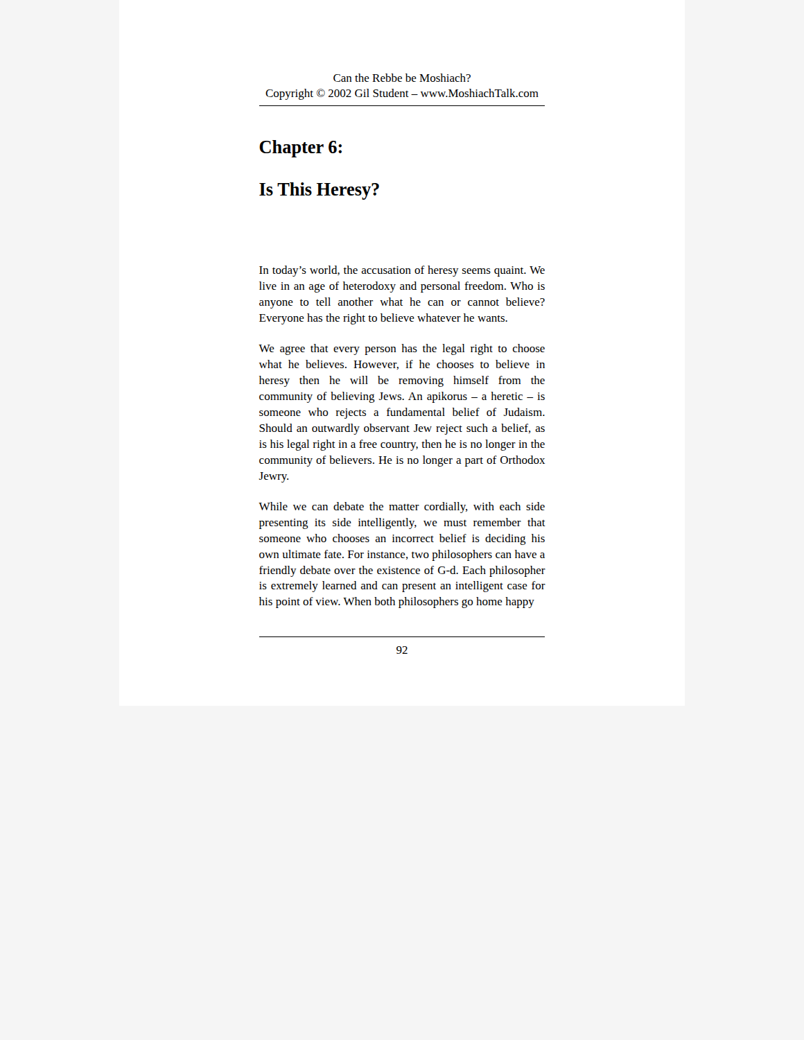Can the Rebbe be Moshiach? Copyright © 2002 Gil Student – www.MoshiachTalk.com
Chapter 6:
Is This Heresy?
In today’s world, the accusation of heresy seems quaint. We live in an age of heterodoxy and personal freedom. Who is anyone to tell another what he can or cannot believe? Everyone has the right to believe whatever he wants.
We agree that every person has the legal right to choose what he believes. However, if he chooses to believe in heresy then he will be removing himself from the community of believing Jews. An apikorus – a heretic – is someone who rejects a fundamental belief of Judaism. Should an outwardly observant Jew reject such a belief, as is his legal right in a free country, then he is no longer in the community of believers. He is no longer a part of Orthodox Jewry.
While we can debate the matter cordially, with each side presenting its side intelligently, we must remember that someone who chooses an incorrect belief is deciding his own ultimate fate. For instance, two philosophers can have a friendly debate over the existence of G-d. Each philosopher is extremely learned and can present an intelligent case for his point of view. When both philosophers go home happy
92